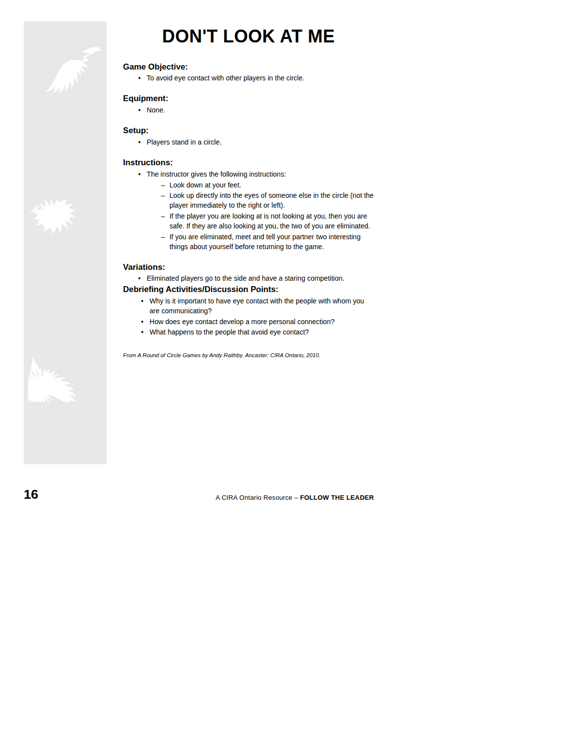DON'T LOOK AT ME
Game Objective:
To avoid eye contact with other players in the circle.
Equipment:
None.
Setup:
Players stand in a circle.
Instructions:
The instructor gives the following instructions:
Look down at your feet.
Look up directly into the eyes of someone else in the circle (not the player immediately to the right or left).
If the player you are looking at is not looking at you, then you are safe. If they are also looking at you, the two of you are eliminated.
If you are eliminated, meet and tell your partner two interesting things about yourself before returning to the game.
Variations:
Eliminated players go to the side and have a staring competition.
Debriefing Activities/Discussion Points:
Why is it important to have eye contact with the people with whom you are communicating?
How does eye contact develop a more personal connection?
What happens to the people that avoid eye contact?
From A Round of Circle Games by Andy Raithby. Ancaster: CIRA Ontario, 2010.
16
A CIRA Ontario Resource – FOLLOW THE LEADER